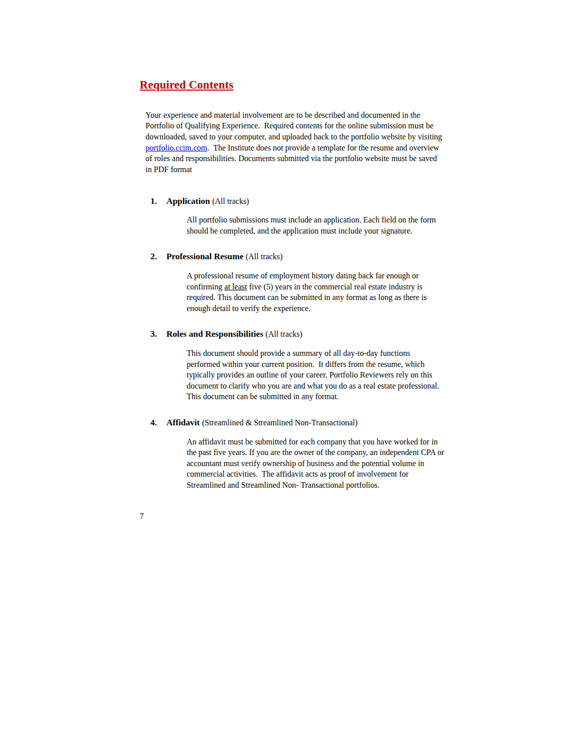Required Contents
Your experience and material involvement are to be described and documented in the Portfolio of Qualifying Experience. Required contents for the online submission must be downloaded, saved to your computer, and uploaded back to the portfolio website by visiting portfolio.ccim.com. The Institute does not provide a template for the resume and overview of roles and responsibilities. Documents submitted via the portfolio website must be saved in PDF format
Application (All tracks)
All portfolio submissions must include an application. Each field on the form should be completed, and the application must include your signature.
Professional Resume (All tracks)
A professional resume of employment history dating back far enough or confirming at least five (5) years in the commercial real estate industry is required. This document can be submitted in any format as long as there is enough detail to verify the experience.
Roles and Responsibilities (All tracks)
This document should provide a summary of all day-to-day functions performed within your current position. It differs from the resume, which typically provides an outline of your career. Portfolio Reviewers rely on this document to clarify who you are and what you do as a real estate professional. This document can be submitted in any format.
Affidavit (Streamlined & Streamlined Non-Transactional)
An affidavit must be submitted for each company that you have worked for in the past five years. If you are the owner of the company, an independent CPA or accountant must verify ownership of business and the potential volume in commercial activities. The affidavit acts as proof of involvement for Streamlined and Streamlined Non- Transactional portfolios.
7